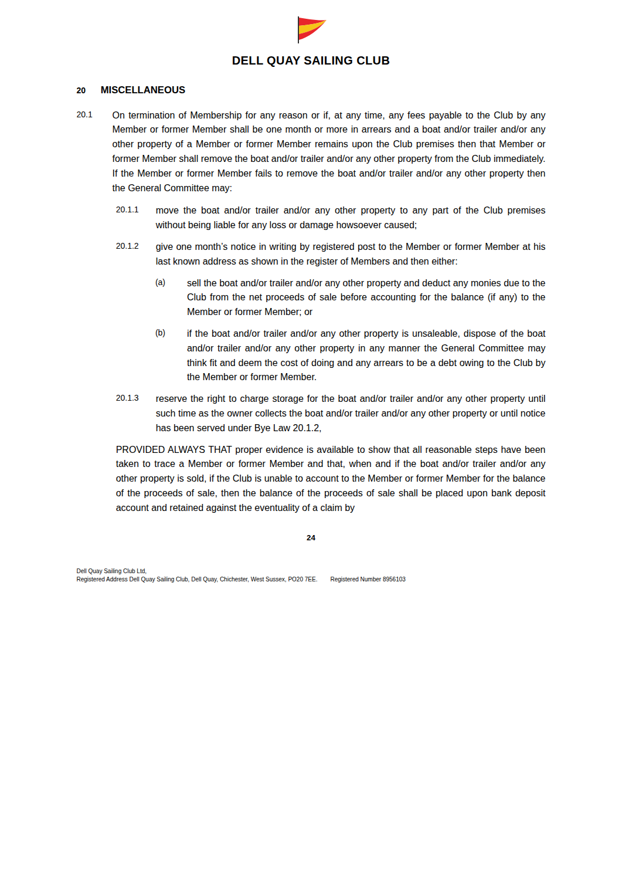DELL QUAY SAILING CLUB
20 Miscellaneous
20.1
On termination of Membership for any reason or if, at any time, any fees payable to the Club by any Member or former Member shall be one month or more in arrears and a boat and/or trailer and/or any other property of a Member or former Member remains upon the Club premises then that Member or former Member shall remove the boat and/or trailer and/or any other property from the Club immediately. If the Member or former Member fails to remove the boat and/or trailer and/or any other property then the General Committee may:
20.1.1
move the boat and/or trailer and/or any other property to any part of the Club premises without being liable for any loss or damage howsoever caused;
20.1.2
give one month’s notice in writing by registered post to the Member or former Member at his last known address as shown in the register of Members and then either:
(a)
sell the boat and/or trailer and/or any other property and deduct any monies due to the Club from the net proceeds of sale before accounting for the balance (if any) to the Member or former Member; or
(b)
if the boat and/or trailer and/or any other property is unsaleable, dispose of the boat and/or trailer and/or any other property in any manner the General Committee may think fit and deem the cost of doing and any arrears to be a debt owing to the Club by the Member or former Member.
20.1.3
reserve the right to charge storage for the boat and/or trailer and/or any other property until such time as the owner collects the boat and/or trailer and/or any other property or until notice has been served under Bye Law 20.1.2,
PROVIDED ALWAYS THAT proper evidence is available to show that all reasonable steps have been taken to trace a Member or former Member and that, when and if the boat and/or trailer and/or any other property is sold, if the Club is unable to account to the Member or former Member for the balance of the proceeds of sale, then the balance of the proceeds of sale shall be placed upon bank deposit account and retained against the eventuality of a claim by
24
Dell Quay Sailing Club Ltd,
Registered Address Dell Quay Sailing Club, Dell Quay, Chichester, West Sussex, PO20 7EE. Registered Number 8956103